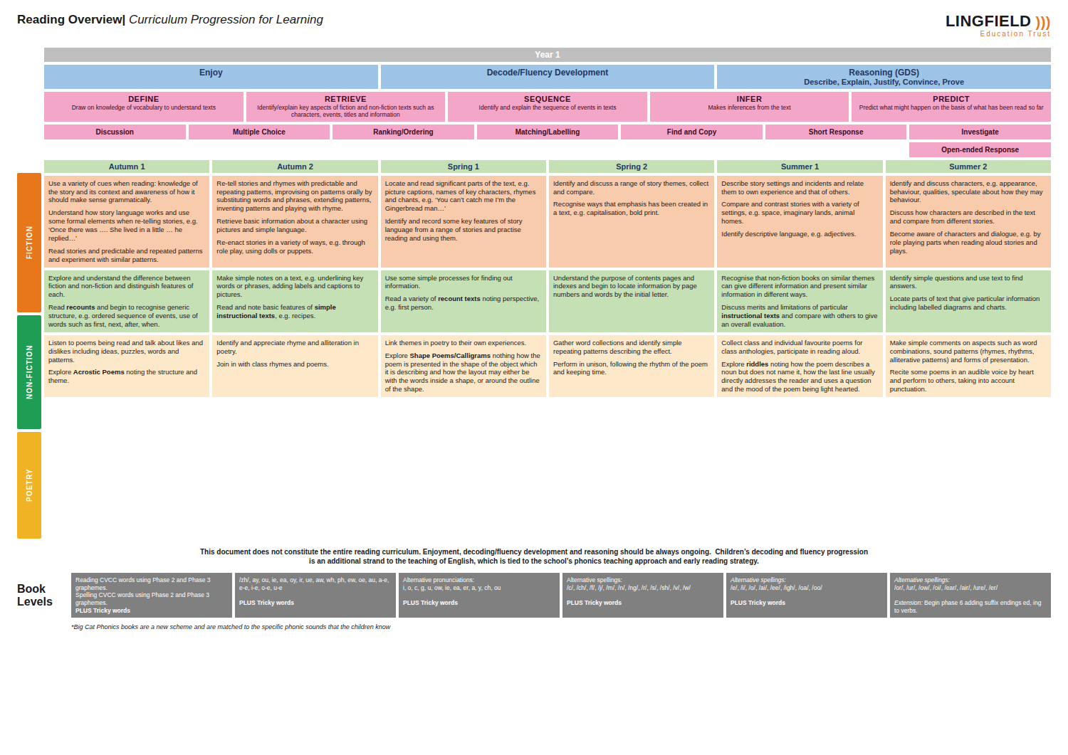Reading Overview| Curriculum Progression for Learning
LINGFIELD)))
Education Trust
FICTION
NON-FICTION
POETRY
Year 1
Enjoy
Decode/Fluency Development
Reasoning (GDS)Describe, Explain, Justify, Convince, Prove
DEFINE Draw on knowledge of vocabulary to understand texts
RETRIEVE Identify/explain key aspects of fiction and non-fiction texts such as characters, events, titles and information
SEQUENCE Identify and explain the sequence of events in texts
INFER Makes inferences from the text
PREDICT Predict what might happen on the basis of what has been read so far
Discussion
Multiple Choice
Ranking/Ordering
Matching/Labelling
Find and Copy
Short Response
Investigate
Open-ended Response
Autumn 1
Autumn 2
Spring 1
Spring 2
Summer 1
Summer 2
Use a variety of cues when reading: knowledge of the story and its context and awareness of how it should make sense grammatically.
Understand how story language works and use some formal elements when re-telling stories, e.g. ‘Once there was …. She lived in a little … he replied…’
Read stories and predictable and repeated patterns and experiment with similar patterns.
Re-tell stories and rhymes with predictable and repeating patterns, improvising on patterns orally by substituting words and phrases, extending patterns, inventing patterns and playing with rhyme.
Retrieve basic information about a character using pictures and simple language.
Re-enact stories in a variety of ways, e.g. through role play, using dolls or puppets.
Locate and read significant parts of the text, e.g. picture captions, names of key characters, rhymes and chants, e.g. ‘You can’t catch me I’m the Gingerbread man…’
Identify and record some key features of story language from a range of stories and practise reading and using them.
Identify and discuss a range of story themes, collect and compare.
Recognise ways that emphasis has been created in a text, e.g. capitalisation, bold print.
Describe story settings and incidents and relate them to own experience and that of others.
Compare and contrast stories with a variety of settings, e.g. space, imaginary lands, animal homes.
Identify descriptive language, e.g. adjectives.
Identify and discuss characters, e.g. appearance, behaviour, qualities, speculate about how they may behaviour.
Discuss how characters are described in the text and compare from different stories.
Become aware of characters and dialogue, e.g. by role playing parts when reading aloud stories and plays.
Explore and understand the difference between fiction and non-fiction and distinguish features of each.
Read recounts and begin to recognise generic structure, e.g. ordered sequence of events, use of words such as first, next, after, when.
Make simple notes on a text, e.g. underlining key words or phrases, adding labels and captions to pictures.
Read and note basic features of simple instructional texts, e.g. recipes.
Use some simple processes for finding out information.
Read a variety of recount texts noting perspective, e.g. first person.
Understand the purpose of contents pages and indexes and begin to locate information by page numbers and words by the initial letter.
Recognise that non-fiction books on similar themes can give different information and present similar information in different ways.
Discuss merits and limitations of particular instructional texts and compare with others to give an overall evaluation.
Identify simple questions and use text to find answers.
Locate parts of text that give particular information including labelled diagrams and charts.
Listen to poems being read and talk about likes and dislikes including ideas, puzzles, words and patterns.
Explore Acrostic Poems noting the structure and theme.
Identify and appreciate rhyme and alliteration in poetry.
Join in with class rhymes and poems.
Link themes in poetry to their own experiences.
Explore Shape Poems/Calligrams nothing how the poem is presented in the shape of the object which it is describing and how the layout may either be with the words inside a shape, or around the outline of the shape.
Gather word collections and identify simple repeating patterns describing the effect.
Perform in unison, following the rhythm of the poem and keeping time.
Collect class and individual favourite poems for class anthologies, participate in reading aloud.
Explore riddles noting how the poem describes a noun but does not name it, how the last line usually directly addresses the reader and uses a question and the mood of the poem being light hearted.
Make simple comments on aspects such as word combinations, sound patterns (rhymes, rhythms, alliterative patterns) and forms of presentation.
Recite some poems in an audible voice by heart and perform to others, taking into account punctuation.
This document does not constitute the entire reading curriculum. Enjoyment, decoding/fluency development and reasoning should be always ongoing. Children’s decoding and fluency progression
is an additional strand to the teaching of English, which is tied to the school’s phonics teaching approach and early reading strategy.
Book
Levels
Reading CVCC words using Phase 2 and Phase 3 graphemes.
Spelling CVCC words using Phase 2 and Phase 3 graphemes.
PLUS Tricky words
/zh/, ay, ou, ie, ea, oy, ir, ue, aw, wh, ph, ew, oe, au, a-e, e-e, i-e, o-e, u-e
PLUS Tricky words
Alternative pronunciations:
i, o, c, g, u, ow, ie, ea, er, a, y, ch, ou
PLUS Tricky words
Alternative spellings:
/c/, /ch/, /f/, /j/, /m/, /n/, /ng/, /r/, /s/, /sh/, /v/, /w/
PLUS Tricky words
Alternative spellings:
/e/, /i/, /o/, /ai/, /ee/, /igh/, /oa/, /oo/
PLUS Tricky words
Alternative spellings:
/or/, /ur/, /ow/, /oi/, /ear/, /air/, /ure/, /er/
Extension: Begin phase 6 adding suffix endings ed, ing to verbs.
*Big Cat Phonics books are a new scheme and are matched to the specific phonic sounds that the children know